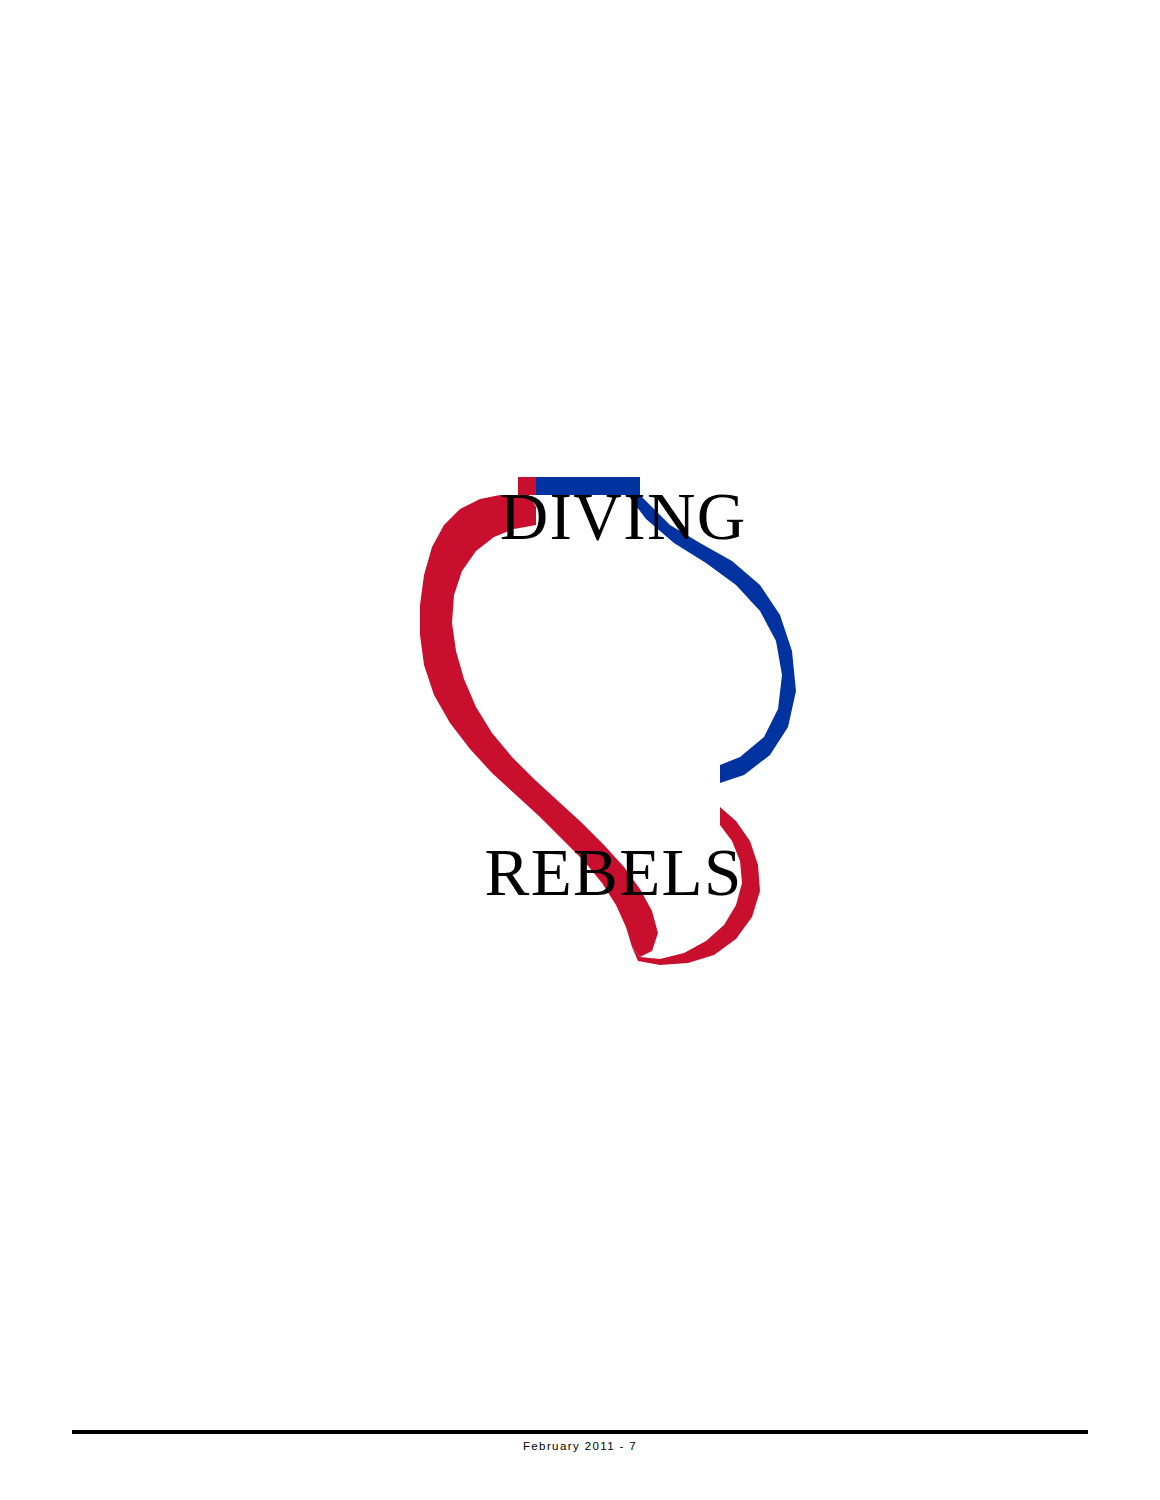DIVING
REBELS
February 2011 - 7